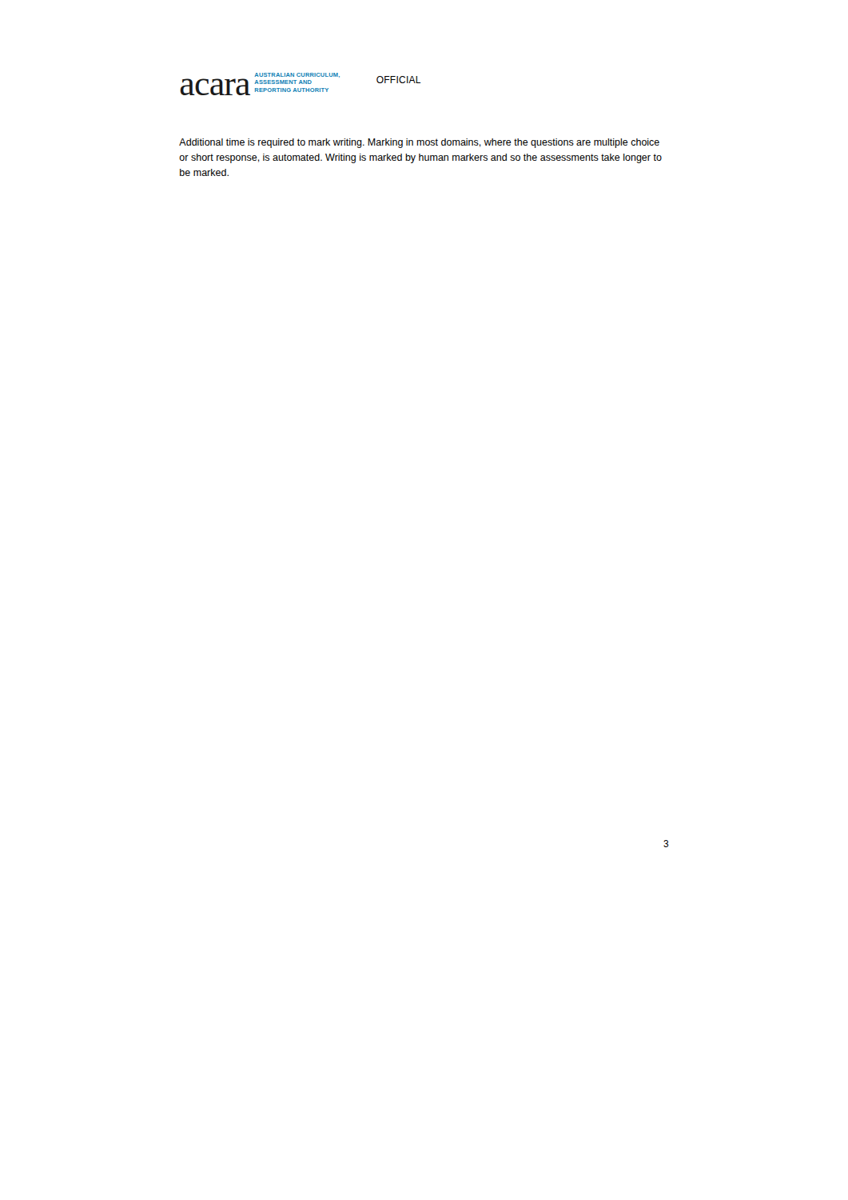acara Australian Curriculum,
Assessment and
Reporting Authority
OFFICIAL
Additional time is required to mark writing. Marking in most domains, where the questions are multiple choice or short response, is automated. Writing is marked by human markers and so the assessments take longer to be marked.
3